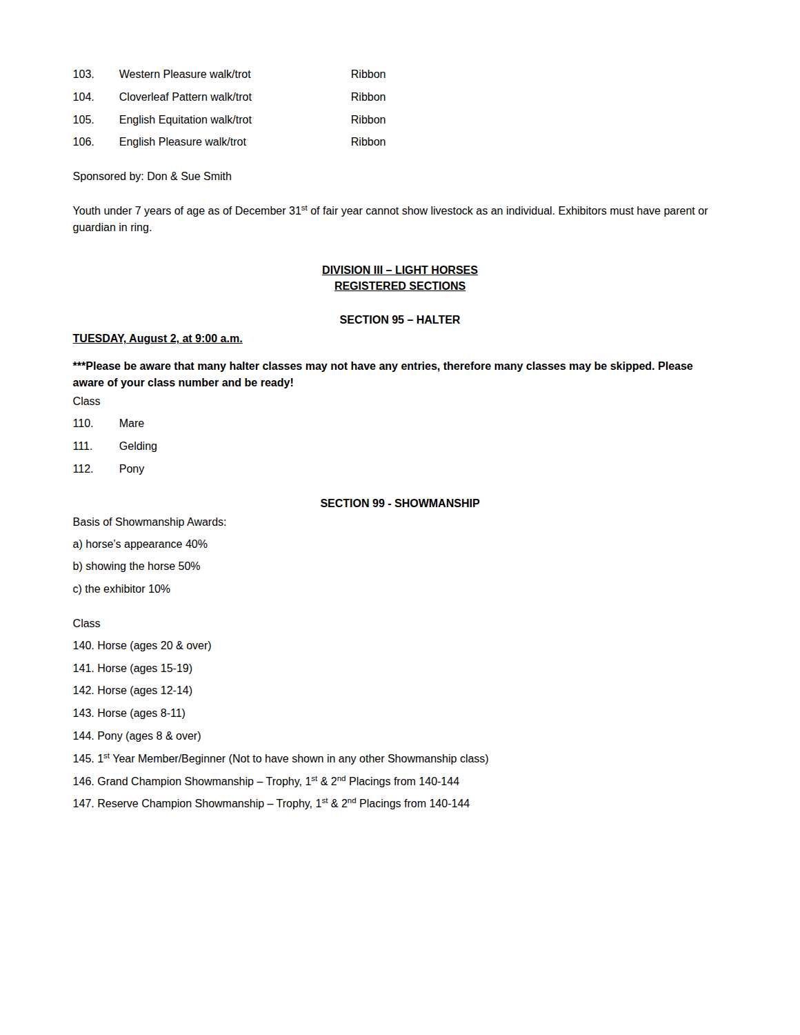103. Western Pleasure walk/trot Ribbon
104. Cloverleaf Pattern walk/trot Ribbon
105. English Equitation walk/trot Ribbon
106. English Pleasure walk/trot Ribbon
Sponsored by: Don & Sue Smith
Youth under 7 years of age as of December 31st of fair year cannot show livestock as an individual. Exhibitors must have parent or guardian in ring.
DIVISION III – LIGHT HORSES
REGISTERED SECTIONS
SECTION 95 – HALTER
TUESDAY, August 2, at 9:00 a.m.
***Please be aware that many halter classes may not have any entries, therefore many classes may be skipped. Please aware of your class number and be ready!
Class
110. Mare
111. Gelding
112. Pony
SECTION 99 - SHOWMANSHIP
Basis of Showmanship Awards:
a) horse’s appearance 40%
b) showing the horse 50%
c) the exhibitor 10%
Class
140. Horse (ages 20 & over)
141. Horse (ages 15-19)
142. Horse (ages 12-14)
143. Horse (ages 8-11)
144. Pony (ages 8 & over)
145. 1st Year Member/Beginner (Not to have shown in any other Showmanship class)
146. Grand Champion Showmanship – Trophy, 1st & 2nd Placings from 140-144
147. Reserve Champion Showmanship – Trophy, 1st & 2nd Placings from 140-144